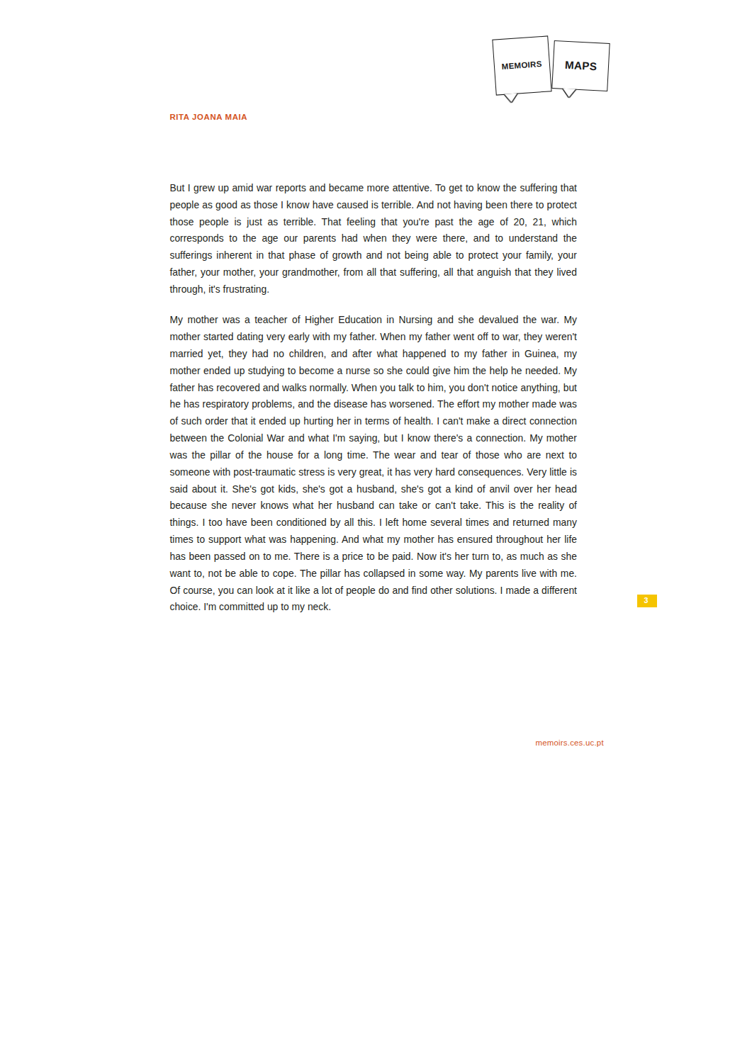ME MOI RS
MAPS
Rita Joana Maia
But I grew up amid war reports and became more attentive. To get to know the suffering that people as good as those I know have caused is terrible. And not having been there to protect those people is just as terrible. That feeling that you're past the age of 20, 21, which corresponds to the age our parents had when they were there, and to understand the sufferings inherent in that phase of growth and not being able to protect your family, your father, your mother, your grandmother, from all that suffering, all that anguish that they lived through, it's frustrating.
My mother was a teacher of Higher Education in Nursing and she devalued the war. My mother started dating very early with my father. When my father went off to war, they weren't married yet, they had no children, and after what happened to my father in Guinea, my mother ended up studying to become a nurse so she could give him the help he needed. My father has recovered and walks normally. When you talk to him, you don't notice anything, but he has respiratory problems, and the disease has worsened. The effort my mother made was of such order that it ended up hurting her in terms of health. I can't make a direct connection between the Colonial War and what I'm saying, but I know there's a connection. My mother was the pillar of the house for a long time. The wear and tear of those who are next to someone with post-traumatic stress is very great, it has very hard consequences. Very little is said about it. She's got kids, she's got a husband, she's got a kind of anvil over her head because she never knows what her husband can take or can't take. This is the reality of things. I too have been conditioned by all this. I left home several times and returned many times to support what was happening. And what my mother has ensured throughout her life has been passed on to me. There is a price to be paid. Now it's her turn to, as much as she want to, not be able to cope. The pillar has collapsed in some way. My parents live with me. Of course, you can look at it like a lot of people do and find other solutions. I made a different choice. I'm committed up to my neck.
3
memoirs.ces.uc.pt